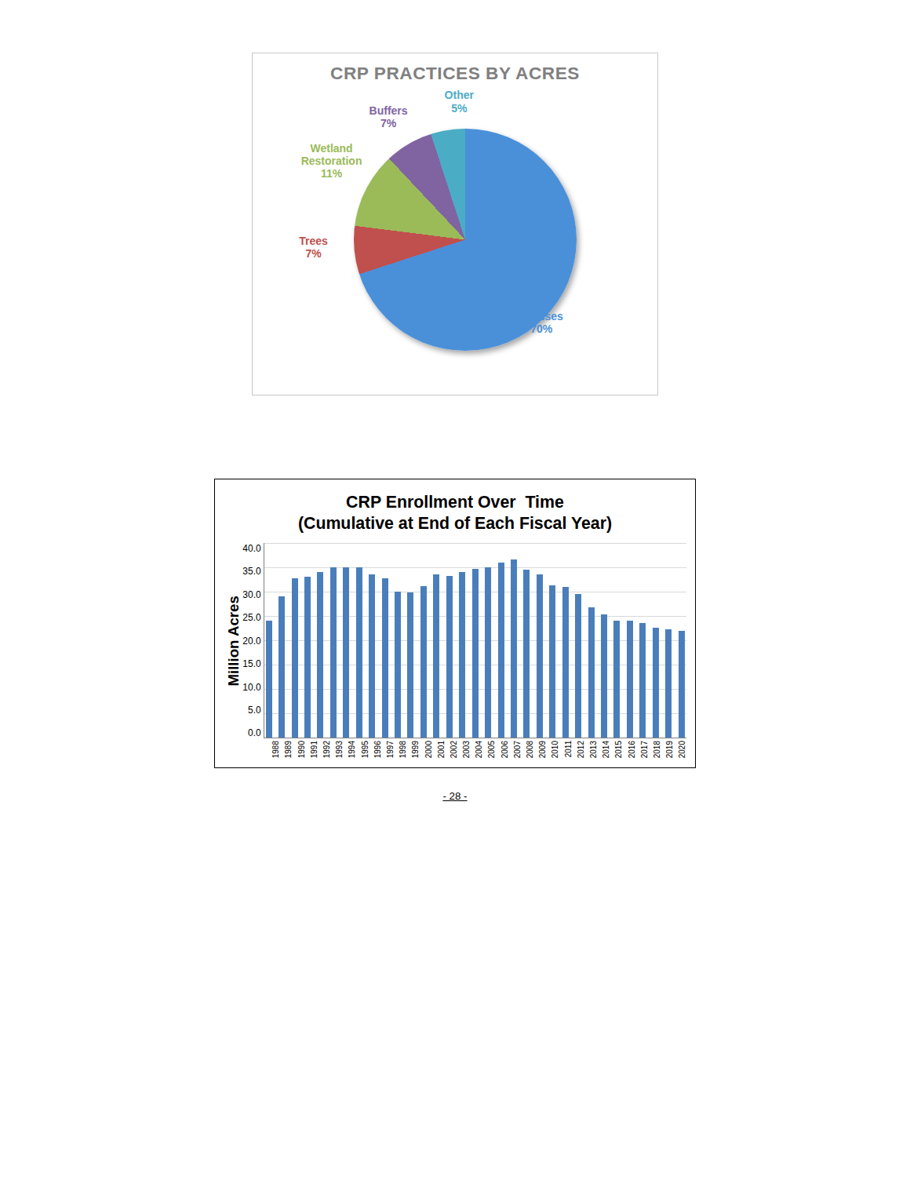CRP PRACTICES BY ACRES
Other
5%
Buffers
7%
Wetland
Restoration
11%
Trees
7%
Grasses
70%
CRP Enrollment Over Time
(Cumulative at End of Each Fiscal Year)
Million Acres
40.0
35.0
30.0
25.0
20.0
15.0
10.0
5.0
0.0
19881989199019911992 19931994199519961997 19981999200020012002 20032004200520062007 20082009201020112012 20132014201520162017 201820192020
- 28 -